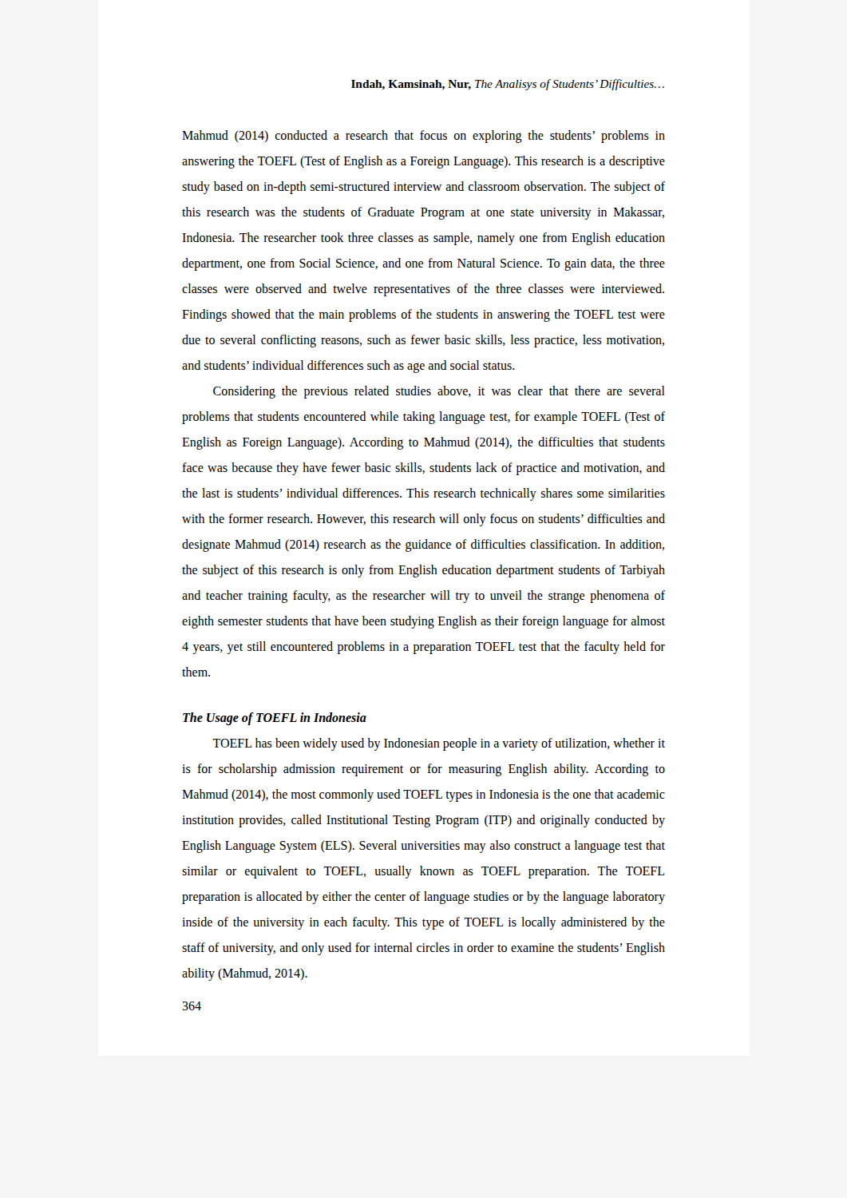Indah, Kamsinah, Nur, The Analisys of Students’ Difficulties…
Mahmud (2014) conducted a research that focus on exploring the students’ problems in answering the TOEFL (Test of English as a Foreign Language). This research is a descriptive study based on in-depth semi-structured interview and classroom observation. The subject of this research was the students of Graduate Program at one state university in Makassar, Indonesia. The researcher took three classes as sample, namely one from English education department, one from Social Science, and one from Natural Science. To gain data, the three classes were observed and twelve representatives of the three classes were interviewed. Findings showed that the main problems of the students in answering the TOEFL test were due to several conflicting reasons, such as fewer basic skills, less practice, less motivation, and students’ individual differences such as age and social status.
Considering the previous related studies above, it was clear that there are several problems that students encountered while taking language test, for example TOEFL (Test of English as Foreign Language). According to Mahmud (2014), the difficulties that students face was because they have fewer basic skills, students lack of practice and motivation, and the last is students’ individual differences. This research technically shares some similarities with the former research. However, this research will only focus on students’ difficulties and designate Mahmud (2014) research as the guidance of difficulties classification. In addition, the subject of this research is only from English education department students of Tarbiyah and teacher training faculty, as the researcher will try to unveil the strange phenomena of eighth semester students that have been studying English as their foreign language for almost 4 years, yet still encountered problems in a preparation TOEFL test that the faculty held for them.
The Usage of TOEFL in Indonesia
TOEFL has been widely used by Indonesian people in a variety of utilization, whether it is for scholarship admission requirement or for measuring English ability. According to Mahmud (2014), the most commonly used TOEFL types in Indonesia is the one that academic institution provides, called Institutional Testing Program (ITP) and originally conducted by English Language System (ELS). Several universities may also construct a language test that similar or equivalent to TOEFL, usually known as TOEFL preparation. The TOEFL preparation is allocated by either the center of language studies or by the language laboratory inside of the university in each faculty. This type of TOEFL is locally administered by the staff of university, and only used for internal circles in order to examine the students’ English ability (Mahmud, 2014).
364